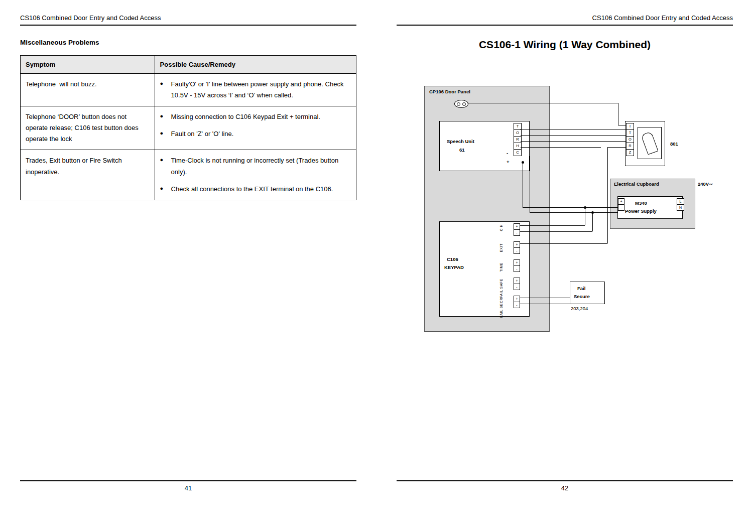CS106 Combined Door Entry and Coded Access
Miscellaneous Problems
| Symptom | Possible Cause/Remedy |
| --- | --- |
| Telephone will not buzz. | Faulty'O' or 'I' line between power supply and phone. Check 10.5V - 15V across ‘I’ and ‘O’ when called. |
| Telephone ‘DOOR’ button does not operate release; C106 test button does operate the lock | Missing connection to C106 Keypad Exit + terminal. Fault on 'Z' or 'O' line. |
| Trades, Exit button or Fire Switch inoperative. | Time-Clock is not running or incorrectly set (Trades button only). Check all connections to the EXIT terminal on the C106. |
41
CS106 Combined Door Entry and Coded Access
CS106-1 Wiring (1 Way Combined)
CP106 Door Panel
Speech Unit
61
T
O
R
H
C
-
+
C106
KEYPAD
C H
EXIT
TIME
FAIL SAFE
FAIL SECR
+
-
+
-
+
-
+
-
+
-
I
T
O
R
Z
801
Electrical Cupboard
240V∼
M340
Power Supply
+
-
L
N
Fail
Secure
203,204
42